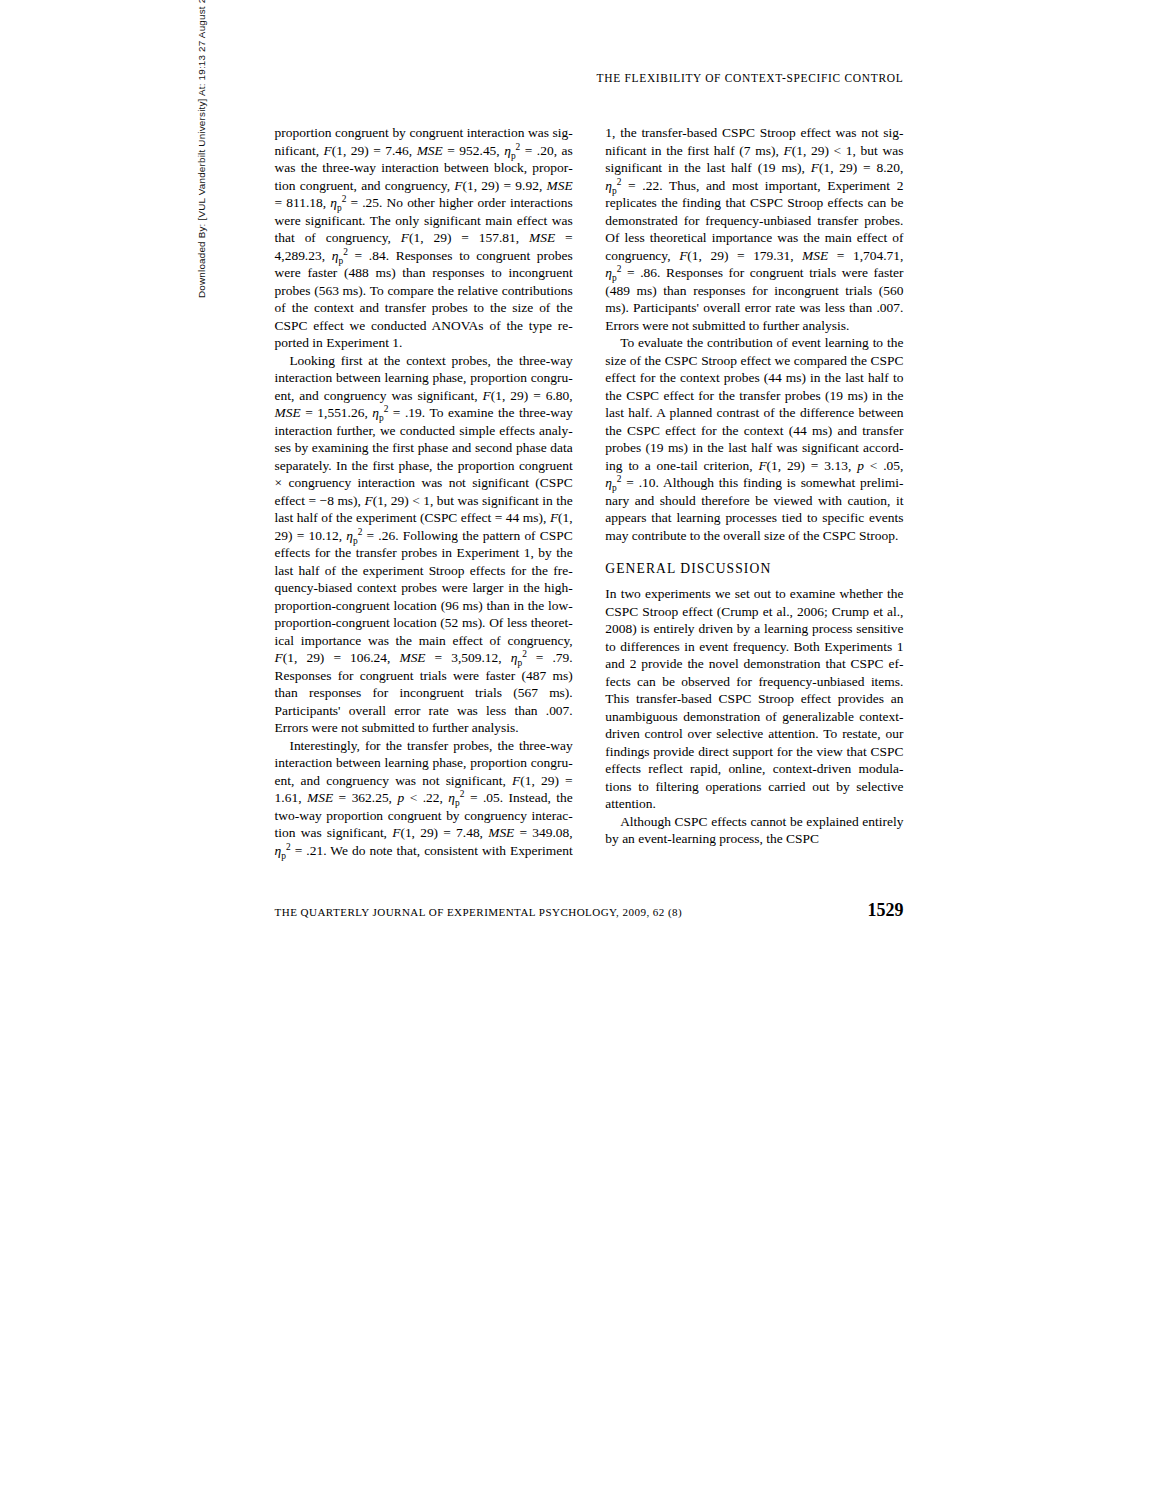Downloaded By: [VUL Vanderbilt University] At: 19:13 27 August 2009
THE FLEXIBILITY OF CONTEXT-SPECIFIC CONTROL
proportion congruent by congruent interaction was significant, F(1, 29) = 7.46, MSE = 952.45, ηp2 = .20, as was the three-way interaction between block, proportion congruent, and congruency, F(1, 29) = 9.92, MSE = 811.18, ηp2 = .25. No other higher order interactions were significant. The only significant main effect was that of congruency, F(1, 29) = 157.81, MSE = 4,289.23, ηp2 = .84. Responses to congruent probes were faster (488 ms) than responses to incongruent probes (563 ms). To compare the relative contributions of the context and transfer probes to the size of the CSPC effect we conducted ANOVAs of the type reported in Experiment 1.
Looking first at the context probes, the three-way interaction between learning phase, proportion congruent, and congruency was significant, F(1, 29) = 6.80, MSE = 1,551.26, ηp2 = .19. To examine the three-way interaction further, we conducted simple effects analyses by examining the first phase and second phase data separately. In the first phase, the proportion congruent × congruency interaction was not significant (CSPC effect = −8 ms), F(1, 29) < 1, but was significant in the last half of the experiment (CSPC effect = 44 ms), F(1, 29) = 10.12, ηp2 = .26. Following the pattern of CSPC effects for the transfer probes in Experiment 1, by the last half of the experiment Stroop effects for the frequency-biased context probes were larger in the high-proportion-congruent location (96 ms) than in the low-proportion-congruent location (52 ms). Of less theoretical importance was the main effect of congruency, F(1, 29) = 106.24, MSE = 3,509.12, ηp2 = .79. Responses for congruent trials were faster (487 ms) than responses for incongruent trials (567 ms). Participants' overall error rate was less than .007. Errors were not submitted to further analysis.
Interestingly, for the transfer probes, the three-way interaction between learning phase, proportion congruent, and congruency was not significant, F(1, 29) = 1.61, MSE = 362.25, p < .22, ηp2 = .05. Instead, the two-way proportion congruent by congruency interaction was significant, F(1, 29) = 7.48, MSE = 349.08, ηp2 = .21. We do note that, consistent with Experiment 1, the transfer-based CSPC Stroop effect was not significant in the first half (7 ms), F(1, 29) < 1, but was significant in the last half (19 ms), F(1, 29) = 8.20, ηp2 = .22. Thus, and most important, Experiment 2 replicates the finding that CSPC Stroop effects can be demonstrated for frequency-unbiased transfer probes. Of less theoretical importance was the main effect of congruency, F(1, 29) = 179.31, MSE = 1,704.71, ηp2 = .86. Responses for congruent trials were faster (489 ms) than responses for incongruent trials (560 ms). Participants' overall error rate was less than .007. Errors were not submitted to further analysis.
To evaluate the contribution of event learning to the size of the CSPC Stroop effect we compared the CSPC effect for the context probes (44 ms) in the last half to the CSPC effect for the transfer probes (19 ms) in the last half. A planned contrast of the difference between the CSPC effect for the context (44 ms) and transfer probes (19 ms) in the last half was significant according to a one-tail criterion, F(1, 29) = 3.13, p < .05, ηp2 = .10. Although this finding is somewhat preliminary and should therefore be viewed with caution, it appears that learning processes tied to specific events may contribute to the overall size of the CSPC Stroop.
GENERAL DISCUSSION
In two experiments we set out to examine whether the CSPC Stroop effect (Crump et al., 2006; Crump et al., 2008) is entirely driven by a learning process sensitive to differences in event frequency. Both Experiments 1 and 2 provide the novel demonstration that CSPC effects can be observed for frequency-unbiased items. This transfer-based CSPC Stroop effect provides an unambiguous demonstration of generalizable context-driven control over selective attention. To restate, our findings provide direct support for the view that CSPC effects reflect rapid, online, context-driven modulations to filtering operations carried out by selective attention.
Although CSPC effects cannot be explained entirely by an event-learning process, the CSPC
THE QUARTERLY JOURNAL OF EXPERIMENTAL PSYCHOLOGY, 2009, 62 (8) 1529